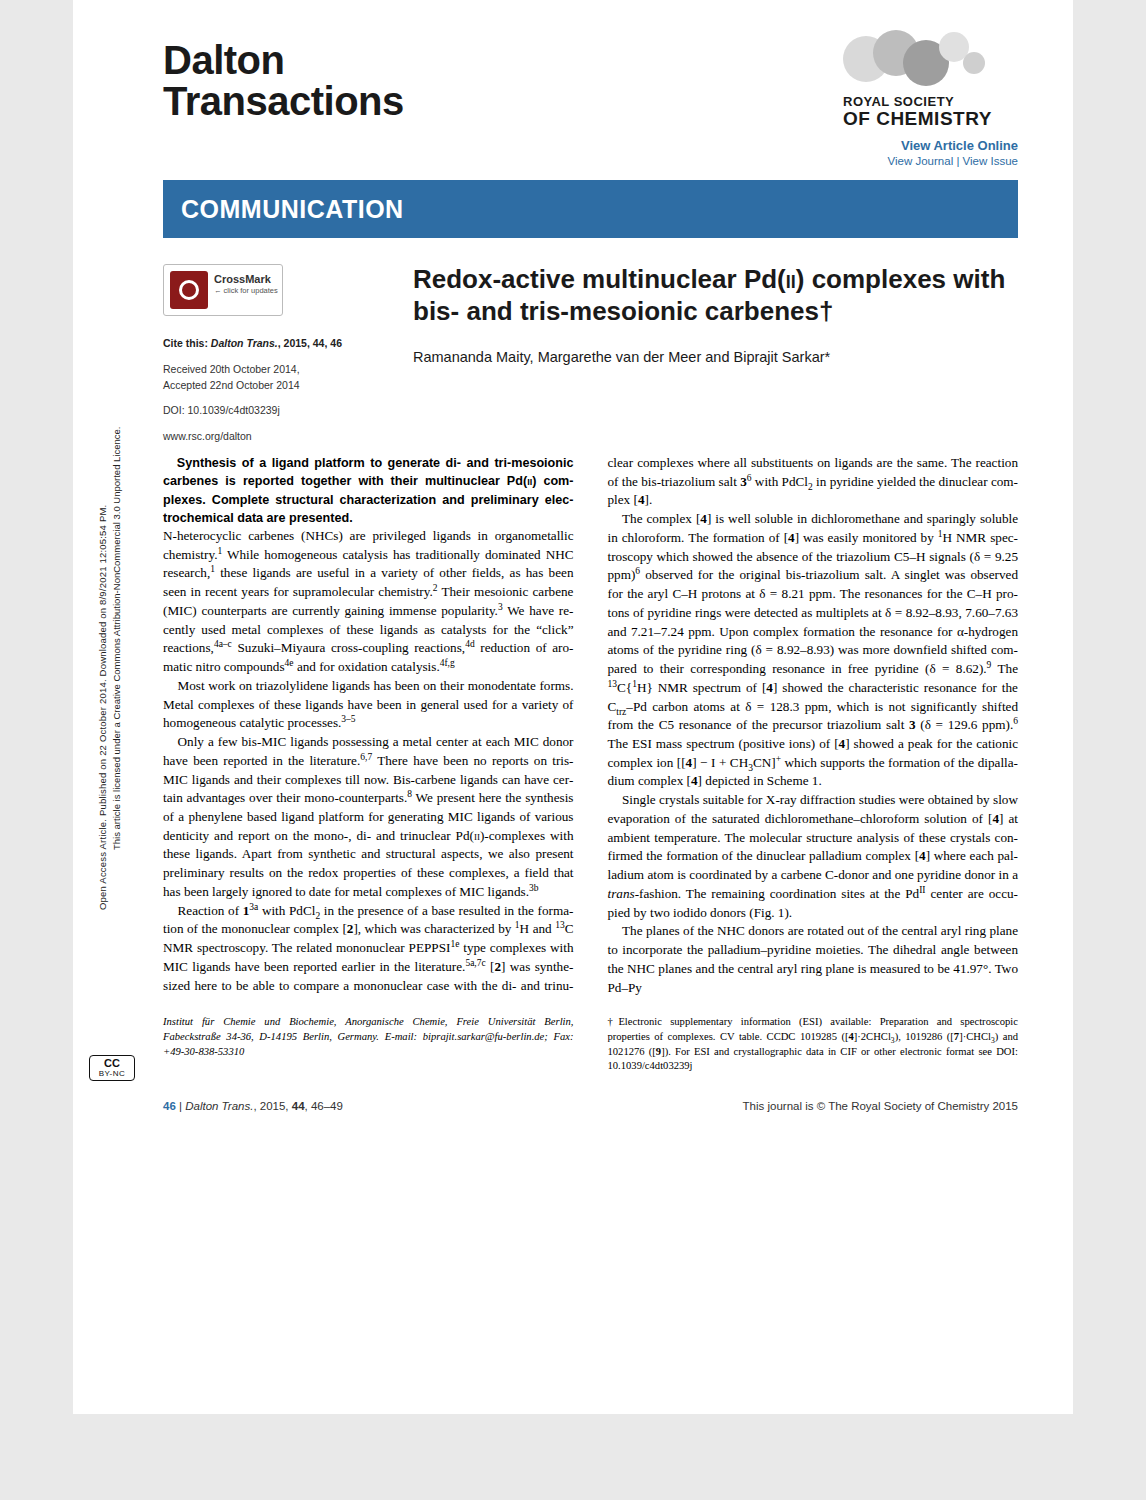Open Access Article. Published on 22 October 2014. Downloaded on 8/9/2021 12:05:54 PM.
This article is licensed under a Creative Commons Attribution-NonCommercial 3.0 Unported Licence.
CC BY-NC
Dalton
Transactions
ROYAL SOCIETY
OF CHEMISTRY
View Article Online View Journal | View Issue
COMMUNICATION
CrossMark ← click for updates
Cite this: Dalton Trans., 2015, 44, 46
Received 20th October 2014,
Accepted 22nd October 2014
DOI: 10.1039/c4dt03239j
www.rsc.org/dalton
Redox-active multinuclear Pd(ii) complexes with bis- and tris-mesoionic carbenes†
Ramananda Maity, Margarethe van der Meer and Biprajit Sarkar*
Synthesis of a ligand platform to generate di- and tri-mesoionic carbenes is reported together with their multinuclear Pd(ii) complexes. Complete structural characterization and preliminary electrochemical data are presented.
N-heterocyclic carbenes (NHCs) are privileged ligands in organometallic chemistry.1 While homogeneous catalysis has traditionally dominated NHC research,1 these ligands are useful in a variety of other fields, as has been seen in recent years for supramolecular chemistry.2 Their mesoionic carbene (MIC) counterparts are currently gaining immense popularity.3 We have recently used metal complexes of these ligands as catalysts for the “click” reactions,4a–c Suzuki–Miyaura cross-coupling reactions,4d reduction of aromatic nitro compounds4e and for oxidation catalysis.4f,g
Most work on triazolylidene ligands has been on their monodentate forms. Metal complexes of these ligands have been in general used for a variety of homogeneous catalytic processes.3–5
Only a few bis-MIC ligands possessing a metal center at each MIC donor have been reported in the literature.6,7 There have been no reports on tris-MIC ligands and their complexes till now. Bis-carbene ligands can have certain advantages over their mono-counterparts.8 We present here the synthesis of a phenylene based ligand platform for generating MIC ligands of various denticity and report on the mono-, di- and trinuclear Pd(ii)-complexes with these ligands. Apart from synthetic and structural aspects, we also present preliminary results on the redox properties of these complexes, a field that has been largely ignored to date for metal complexes of MIC ligands.3b
Reaction of 13a with PdCl2 in the presence of a base resulted in the formation of the mononuclear complex [2], which was characterized by 1H and 13C NMR spectroscopy. The related mononuclear PEPPSI1e type complexes with MIC ligands have been reported earlier in the literature.5a,7c [2] was synthesized here to be able to compare a mononuclear case with the di- and trinuclear complexes where all substituents on ligands are the same. The reaction of the bis-triazolium salt 36 with PdCl2 in pyridine yielded the dinuclear complex [4].
The complex [4] is well soluble in dichloromethane and sparingly soluble in chloroform. The formation of [4] was easily monitored by 1H NMR spectroscopy which showed the absence of the triazolium C5–H signals (δ = 9.25 ppm)6 observed for the original bis-triazolium salt. A singlet was observed for the aryl C–H protons at δ = 8.21 ppm. The resonances for the C–H protons of pyridine rings were detected as multiplets at δ = 8.92–8.93, 7.60–7.63 and 7.21–7.24 ppm. Upon complex formation the resonance for α-hydrogen atoms of the pyridine ring (δ = 8.92–8.93) was more downfield shifted compared to their corresponding resonance in free pyridine (δ = 8.62).9 The 13C{1H} NMR spectrum of [4] showed the characteristic resonance for the Ctrz–Pd carbon atoms at δ = 128.3 ppm, which is not significantly shifted from the C5 resonance of the precursor triazolium salt 3 (δ = 129.6 ppm).6 The ESI mass spectrum (positive ions) of [4] showed a peak for the cationic complex ion [[4] − I + CH3CN]+ which supports the formation of the dipalladium complex [4] depicted in Scheme 1.
Single crystals suitable for X-ray diffraction studies were obtained by slow evaporation of the saturated dichloromethane–chloroform solution of [4] at ambient temperature. The molecular structure analysis of these crystals confirmed the formation of the dinuclear palladium complex [4] where each palladium atom is coordinated by a carbene C-donor and one pyridine donor in a trans-fashion. The remaining coordination sites at the PdII center are occupied by two iodido donors (Fig. 1).
The planes of the NHC donors are rotated out of the central aryl ring plane to incorporate the palladium–pyridine moieties. The dihedral angle between the NHC planes and the central aryl ring plane is measured to be 41.97°. Two Pd–Py
Institut für Chemie und Biochemie, Anorganische Chemie, Freie Universität Berlin, Fabeckstraße 34-36, D-14195 Berlin, Germany. E-mail: biprajit.sarkar@fu-berlin.de; Fax: +49-30-838-53310
†Electronic supplementary information (ESI) available: Preparation and spectroscopic properties of complexes. CV table. CCDC 1019285 ([4]·2CHCl3), 1019286 ([7]·CHCl3) and 1021276 ([9]). For ESI and crystallographic data in CIF or other electronic format see DOI: 10.1039/c4dt03239j
46 | Dalton Trans., 2015, 44, 46–49
This journal is © The Royal Society of Chemistry 2015